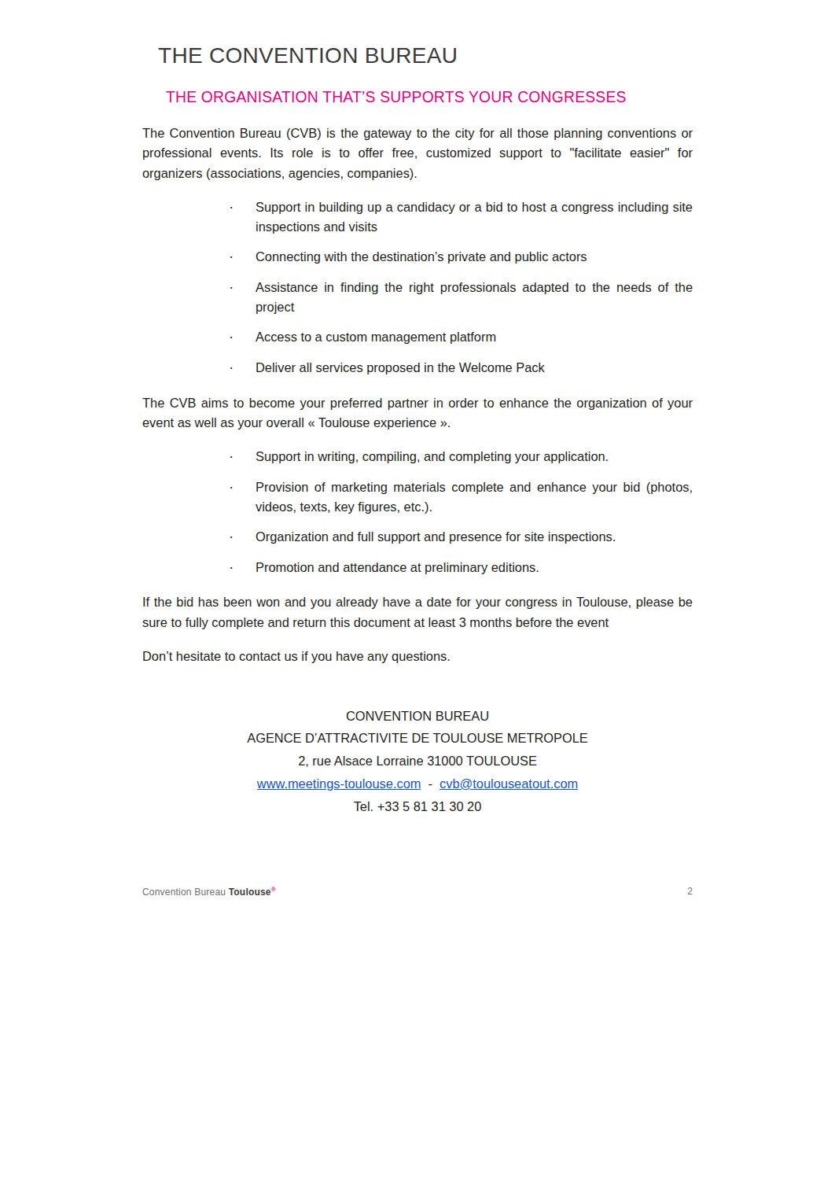THE CONVENTION BUREAU
THE ORGANISATION THAT’S SUPPORTS YOUR CONGRESSES
The Convention Bureau (CVB) is the gateway to the city for all those planning conventions or professional events. Its role is to offer free, customized support to "facilitate easier" for organizers (associations, agencies, companies).
Support in building up a candidacy or a bid to host a congress including site inspections and visits
Connecting with the destination’s private and public actors
Assistance in finding the right professionals adapted to the needs of the project
Access to a custom management platform
Deliver all services proposed in the Welcome Pack
The CVB aims to become your preferred partner in order to enhance the organization of your event as well as your overall « Toulouse experience ».
Support in writing, compiling, and completing your application.
Provision of marketing materials complete and enhance your bid (photos, videos, texts, key figures, etc.).
Organization and full support and presence for site inspections.
Promotion and attendance at preliminary editions.
If the bid has been won and you already have a date for your congress in Toulouse, please be sure to fully complete and return this document at least 3 months before the event
Don’t hesitate to contact us if you have any questions.
CONVENTION BUREAU
AGENCE D’ATTRACTIVITE DE TOULOUSE METROPOLE
2, rue Alsace Lorraine 31000 TOULOUSE
www.meetings-toulouse.com - cvb@toulouseatout.com
Tel. +33 5 81 31 30 20
Convention Bureau Toulouse® 2